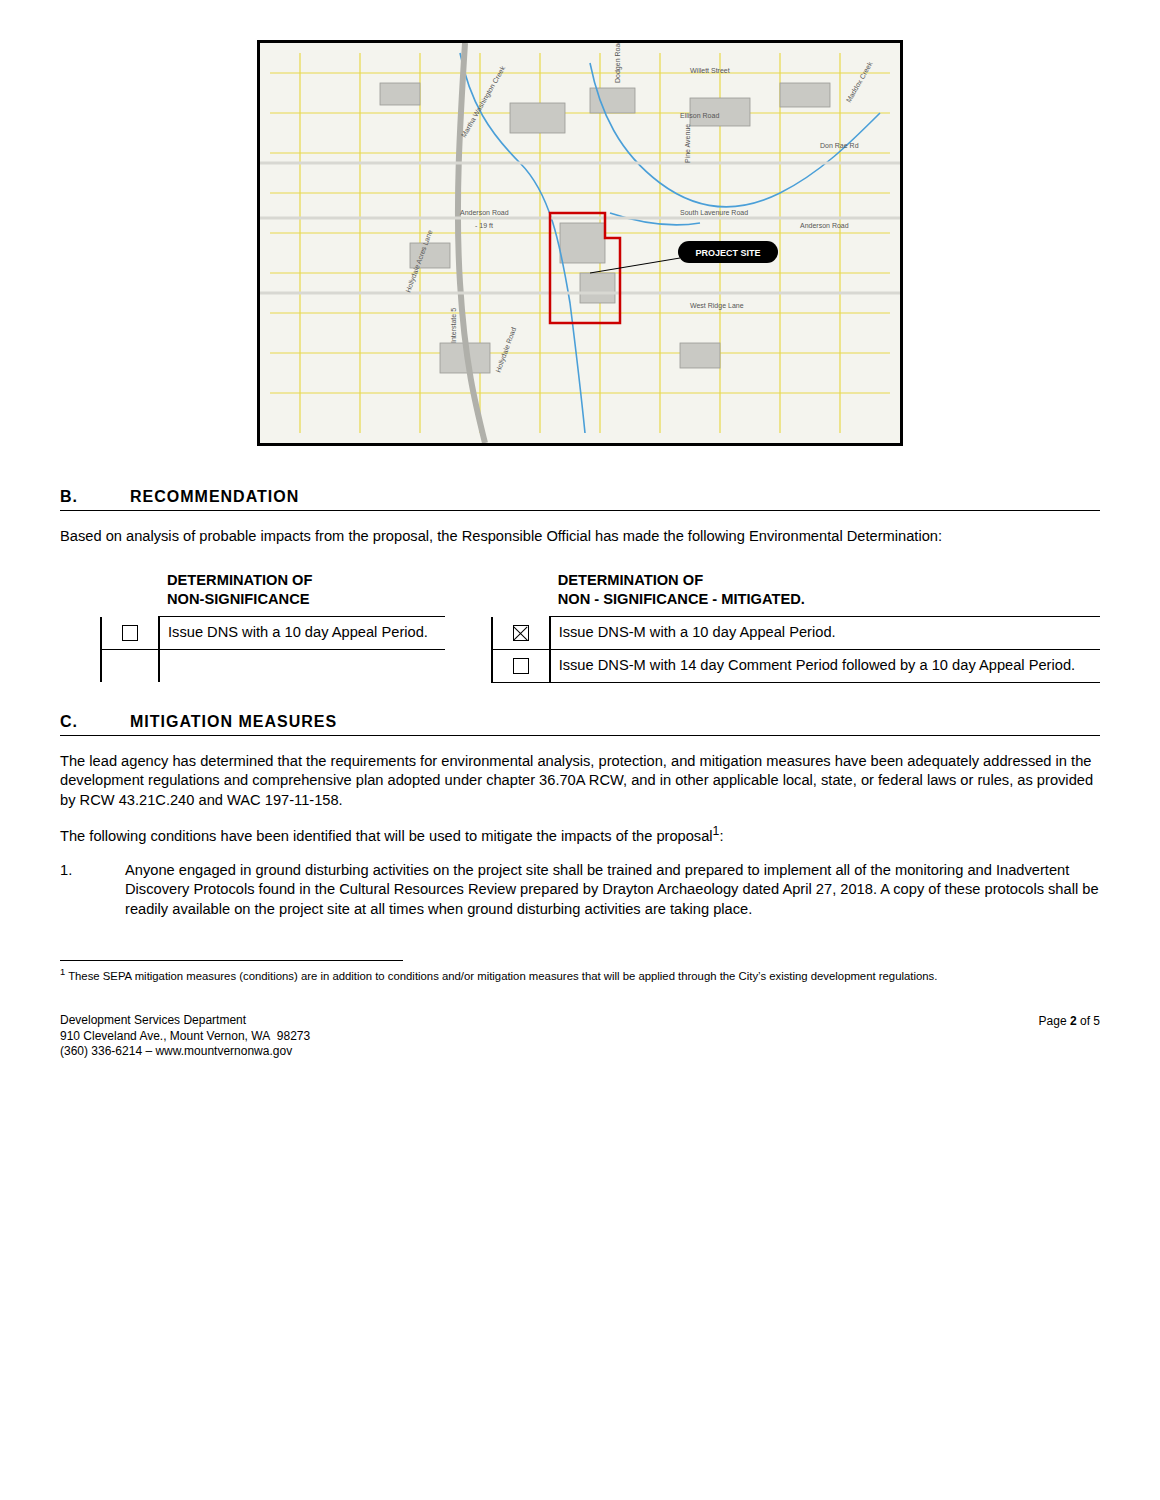Martha Washington Creek Interstate 5 Dodgen Road Willett Street Ellison Road Maddox Creek Anderson Road - 19 ft South Lavenure Road Anderson Road Hollydale Acres Lane Hollydale Road West Ridge Lane Pine Avenue Don Rae Rd PROJECT SITE
B.
RECOMMENDATION
Based on analysis of probable impacts from the proposal, the Responsible Official has made the following Environmental Determination:
| | DETERMINATION OF NON-SIGNIFICANCE | | | DETERMINATION OF NON - SIGNIFICANCE - MITIGATED. |
| | Issue DNS with a 10 day Appeal Period. | | | Issue DNS-M with a 10 day Appeal Period. |
| | | | | Issue DNS-M with 14 day Comment Period followed by a 10 day Appeal Period. |
C.
MITIGATION MEASURES
The lead agency has determined that the requirements for environmental analysis, protection, and mitigation measures have been adequately addressed in the development regulations and comprehensive plan adopted under chapter 36.70A RCW, and in other applicable local, state, or federal laws or rules, as provided by RCW 43.21C.240 and WAC 197-11-158.
The following conditions have been identified that will be used to mitigate the impacts of the proposal1:
1. Anyone engaged in ground disturbing activities on the project site shall be trained and prepared to implement all of the monitoring and Inadvertent Discovery Protocols found in the Cultural Resources Review prepared by Drayton Archaeology dated April 27, 2018. A copy of these protocols shall be readily available on the project site at all times when ground disturbing activities are taking place.
1 These SEPA mitigation measures (conditions) are in addition to conditions and/or mitigation measures that will be applied through the City’s existing development regulations.
Development Services Department
910 Cleveland Ave., Mount Vernon, WA 98273
(360) 336-6214 – www.mountvernonwa.gov
Page 2 of 5